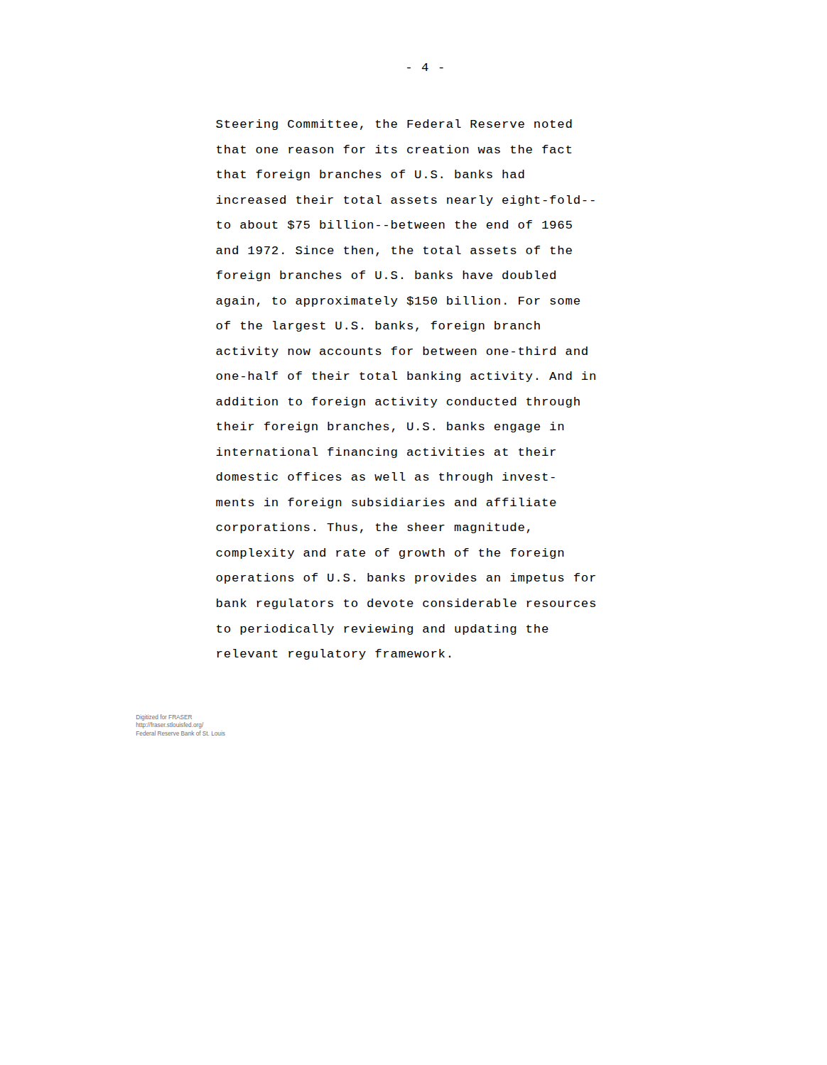- 4 -
Steering Committee, the Federal Reserve noted that one reason for its creation was the fact that foreign branches of U.S. banks had increased their total assets nearly eight-fold--to about $75 billion--between the end of 1965 and 1972. Since then, the total assets of the foreign branches of U.S. banks have doubled again, to approximately $150 billion. For some of the largest U.S. banks, foreign branch activity now accounts for between one-third and one-half of their total banking activity. And in addition to foreign activity conducted through their foreign branches, U.S. banks engage in international financing activities at their domestic offices as well as through invest- ments in foreign subsidiaries and affiliate corporations. Thus, the sheer magnitude, complexity and rate of growth of the foreign operations of U.S. banks provides an impetus for bank regulators to devote considerable resources to periodically reviewing and updating the relevant regulatory framework.
Digitized for FRASER
http://fraser.stlouisfed.org/
Federal Reserve Bank of St. Louis